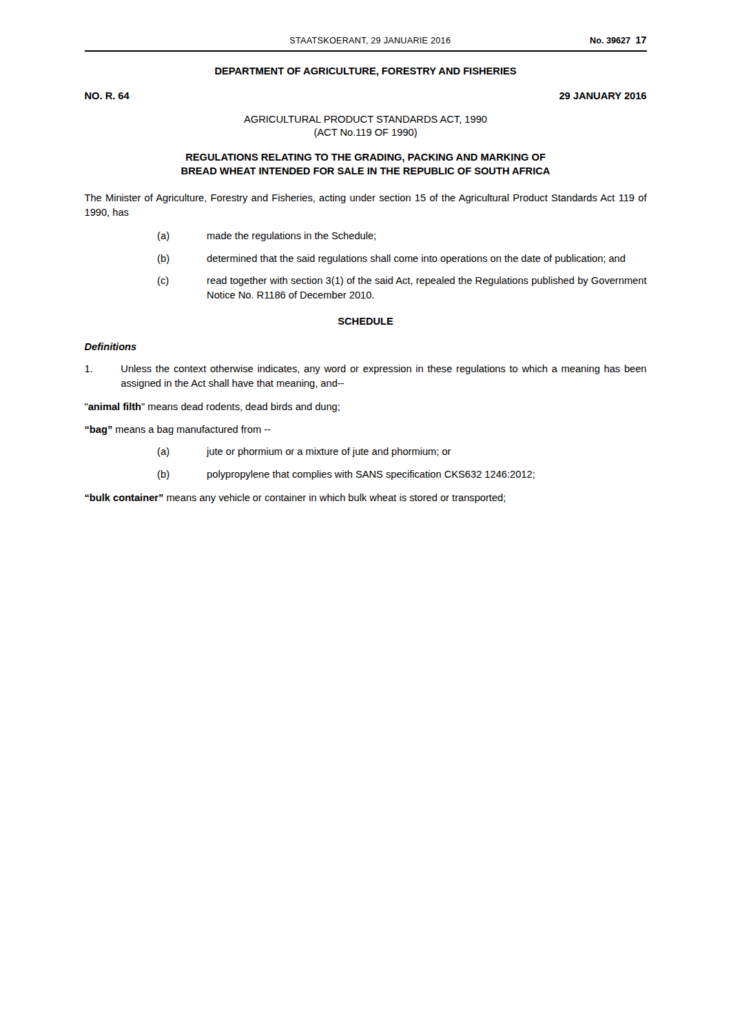STAATSKOERANT, 29 JANUARIE 2016 No. 39627 17
DEPARTMENT OF AGRICULTURE, FORESTRY AND FISHERIES
NO. R. 64 29 JANUARY 2016
AGRICULTURAL PRODUCT STANDARDS ACT, 1990
(ACT No.119 OF 1990)
REGULATIONS RELATING TO THE GRADING, PACKING AND MARKING OF
BREAD WHEAT INTENDED FOR SALE IN THE REPUBLIC OF SOUTH AFRICA
The Minister of Agriculture, Forestry and Fisheries, acting under section 15 of the Agricultural Product Standards Act 119 of 1990, has
(a) made the regulations in the Schedule;
(b) determined that the said regulations shall come into operations on the date of publication; and
(c) read together with section 3(1) of the said Act, repealed the Regulations published by Government Notice No. R1186 of December 2010.
SCHEDULE
Definitions
1. Unless the context otherwise indicates, any word or expression in these regulations to which a meaning has been assigned in the Act shall have that meaning, and--
"animal filth" means dead rodents, dead birds and dung;
“bag” means a bag manufactured from --
(a) jute or phormium or a mixture of jute and phormium; or
(b) polypropylene that complies with SANS specification CKS632 1246:2012;
“bulk container” means any vehicle or container in which bulk wheat is stored or transported;